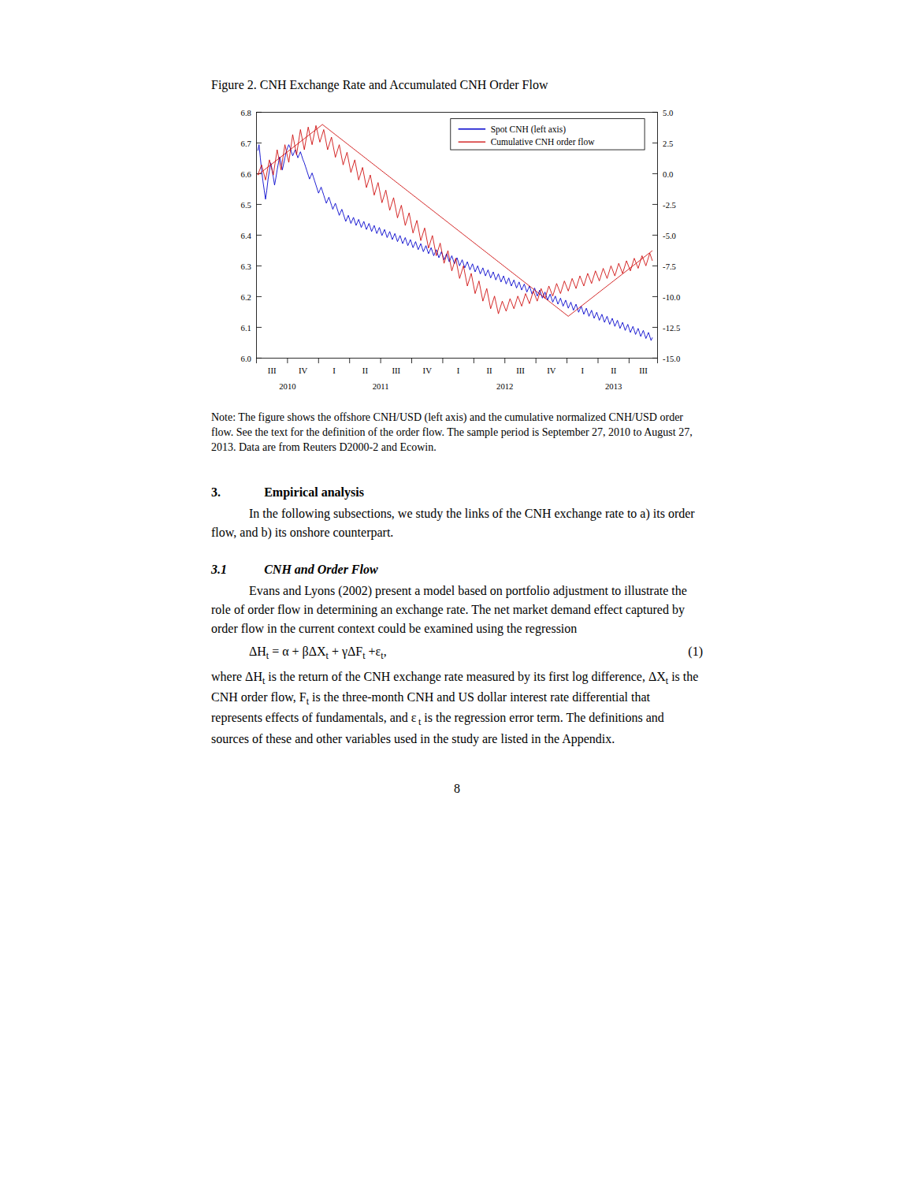Figure 2. CNH Exchange Rate and Accumulated CNH Order Flow
6.8 6.7 6.6 6.5 6.4 6.3 6.2 6.1 6.0 5.0 2.5 0.0 -2.5 -5.0 -7.5 -10.0 -12.5 -15.0 III IV I II III IV I II III IV I II III 2010 2011 2012 2013 Spot CNH (left axis) Cumulative CNH order flow
Note: The figure shows the offshore CNH/USD (left axis) and the cumulative normalized CNH/USD order flow. See the text for the definition of the order flow. The sample period is September 27, 2010 to August 27, 2013. Data are from Reuters D2000-2 and Ecowin.
3. Empirical analysis
In the following subsections, we study the links of the CNH exchange rate to a) its order flow, and b) its onshore counterpart.
3.1 CNH and Order Flow
Evans and Lyons (2002) present a model based on portfolio adjustment to illustrate the role of order flow in determining an exchange rate. The net market demand effect captured by order flow in the current context could be examined using the regression
ΔHt = α + βΔXt + γΔFt +εt, (1)
where ΔHt is the return of the CNH exchange rate measured by its first log difference, ΔXt is the CNH order flow, Ft is the three-month CNH and US dollar interest rate differential that represents effects of fundamentals, and ε t is the regression error term. The definitions and sources of these and other variables used in the study are listed in the Appendix.
8